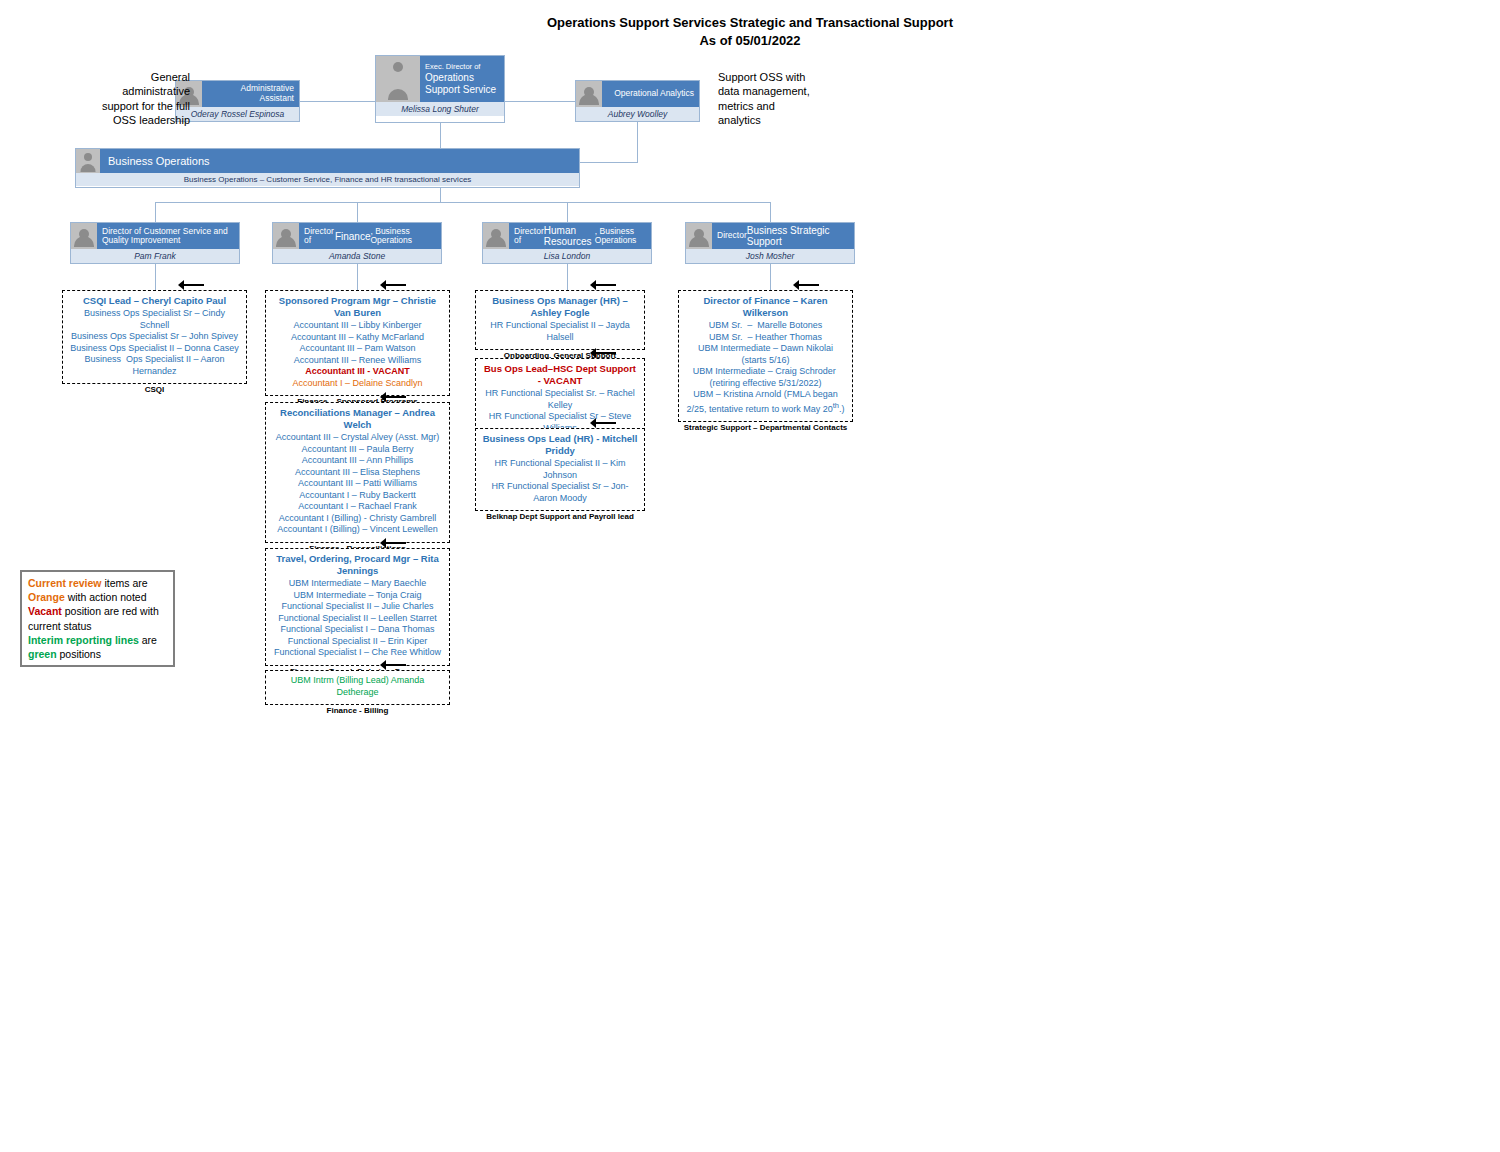Operations Support Services Strategic and Transactional Support
As of 05/01/2022
Exec. Director of
Operations
Support Service
Melissa Long Shuter
Administrative Assistant
Oderay Rossel Espinosa
Operational Analytics
Aubrey Woolley
Business Operations
Business Operations – Customer Service, Finance and HR transactional services
Director of Customer Service and Quality Improvement
Pam Frank
Director of Finance, Business Operations
Amanda Stone
Director of Human Resources, Business Operations
Lisa London
Director Business Strategic Support
Josh Mosher
General
administrative
support for the full
OSS leadership
Support OSS with
data management,
metrics and
analytics
CSQI Lead – Cheryl Capito Paul
Business Ops Specialist Sr – Cindy Schnell
Business Ops Specialist Sr – John Spivey
Business Ops Specialist II – Donna Casey
Business Ops Specialist II – Aaron Hernandez
CSQI
Sponsored Program Mgr – Christie Van Buren
Accountant III – Libby Kinberger
Accountant III – Kathy McFarland
Accountant III – Pam Watson
Accountant III – Renee Williams
Accountant III - VACANT
Accountant I – Delaine Scandlyn
Finance – Sponsored Programs
Reconciliations Manager – Andrea Welch
Accountant III – Crystal Alvey (Asst. Mgr)
Accountant III – Paula Berry
Accountant III – Ann Phillips
Accountant III – Elisa Stephens
Accountant III – Patti Williams
Accountant I – Ruby Backertt
Accountant I – Rachael Frank
Accountant I (Billing) - Christy Gambrell
Accountant I (Billing) – Vincent Lewellen
Finance - Reconciliations
Travel, Ordering, Procard Mgr – Rita Jennings
UBM Intermediate – Mary Baechle
UBM Intermediate – Tonja Craig
Functional Specialist II – Julie Charles
Functional Specialist II – Leellen Starret
Functional Specialist I – Dana Thomas
Functional Specialist II – Erin Kiper
Functional Specialist I – Che Ree Whitlow
Finance – Travel, Ordering, Procard
UBM Intrm (Billing Lead) Amanda Detherage
Finance - Billing
Business Ops Manager (HR) – Ashley Fogle
HR Functional Specialist II – Jayda Halsell
Onboarding, General Support
Bus Ops Lead–HSC Dept Support - VACANT
HR Functional Specialist Sr. – Rachel Kelley
HR Functional Specialist Sr – Steve Williams
HSC, FML, EVPRI and ULPD Dept Support
Business Ops Lead (HR) - Mitchell Priddy
HR Functional Specialist II – Kim Johnson
HR Functional Specialist Sr – Jon-Aaron Moody
Belknap Dept Support and Payroll lead
Director of Finance – Karen Wilkerson
UBM Sr. – Marelle Botones
UBM Sr. – Heather Thomas
UBM Intermediate – Dawn Nikolai (starts 5/16)
UBM Intermediate – Craig Schroder (retiring effective 5/31/2022)
UBM – Kristina Arnold (FMLA began 2/25, tentative return to work May 20th.)
Strategic Support – Departmental Contacts
Current review items are
Orange with action noted
Vacant position are red with
current status
Interim reporting lines are
green positions